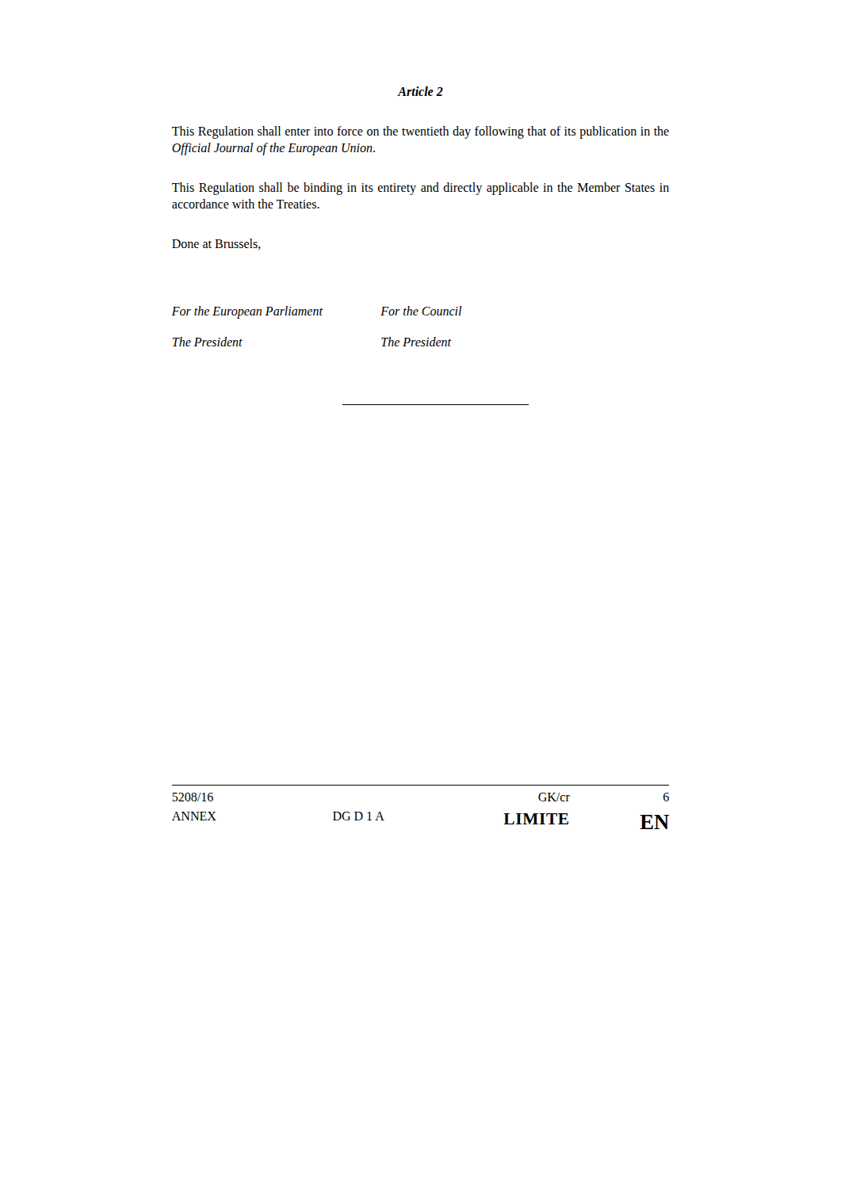Article 2
This Regulation shall enter into force on the twentieth day following that of its publication in the Official Journal of the European Union.
This Regulation shall be binding in its entirety and directly applicable in the Member States in accordance with the Treaties.
Done at Brussels,
| For the European Parliament | For the Council |
| The President | The President |
| 5208/16 | | GK/cr | 6 |
| ANNEX | DG D 1 A | LIMITE | EN |